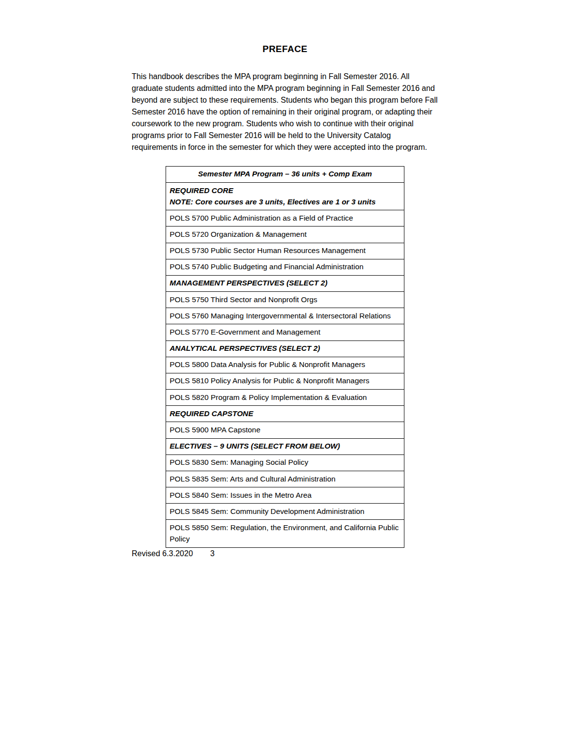PREFACE
This handbook describes the MPA program beginning in Fall Semester 2016. All graduate students admitted into the MPA program beginning in Fall Semester 2016 and beyond are subject to these requirements. Students who began this program before Fall Semester 2016 have the option of remaining in their original program, or adapting their coursework to the new program. Students who wish to continue with their original programs prior to Fall Semester 2016 will be held to the University Catalog requirements in force in the semester for which they were accepted into the program.
| Semester MPA Program – 36 units + Comp Exam |
| REQUIRED CORE NOTE: Core courses are 3 units, Electives are 1 or 3 units |
| POLS 5700 Public Administration as a Field of Practice |
| POLS 5720 Organization & Management |
| POLS 5730 Public Sector Human Resources Management |
| POLS 5740 Public Budgeting and Financial Administration |
| MANAGEMENT PERSPECTIVES (SELECT 2) |
| POLS 5750 Third Sector and Nonprofit Orgs |
| POLS 5760 Managing Intergovernmental & Intersectoral Relations |
| POLS 5770 E-Government and Management |
| ANALYTICAL PERSPECTIVES (SELECT 2) |
| POLS 5800 Data Analysis for Public & Nonprofit Managers |
| POLS 5810 Policy Analysis for Public & Nonprofit Managers |
| POLS 5820 Program & Policy Implementation & Evaluation |
| REQUIRED CAPSTONE |
| POLS 5900 MPA Capstone |
| ELECTIVES – 9 UNITS (SELECT FROM BELOW) |
| POLS 5830 Sem: Managing Social Policy |
| POLS 5835 Sem: Arts and Cultural Administration |
| POLS 5840 Sem: Issues in the Metro Area |
| POLS 5845 Sem: Community Development Administration |
| POLS 5850 Sem: Regulation, the Environment, and California Public Policy |
Revised 6.3.20203